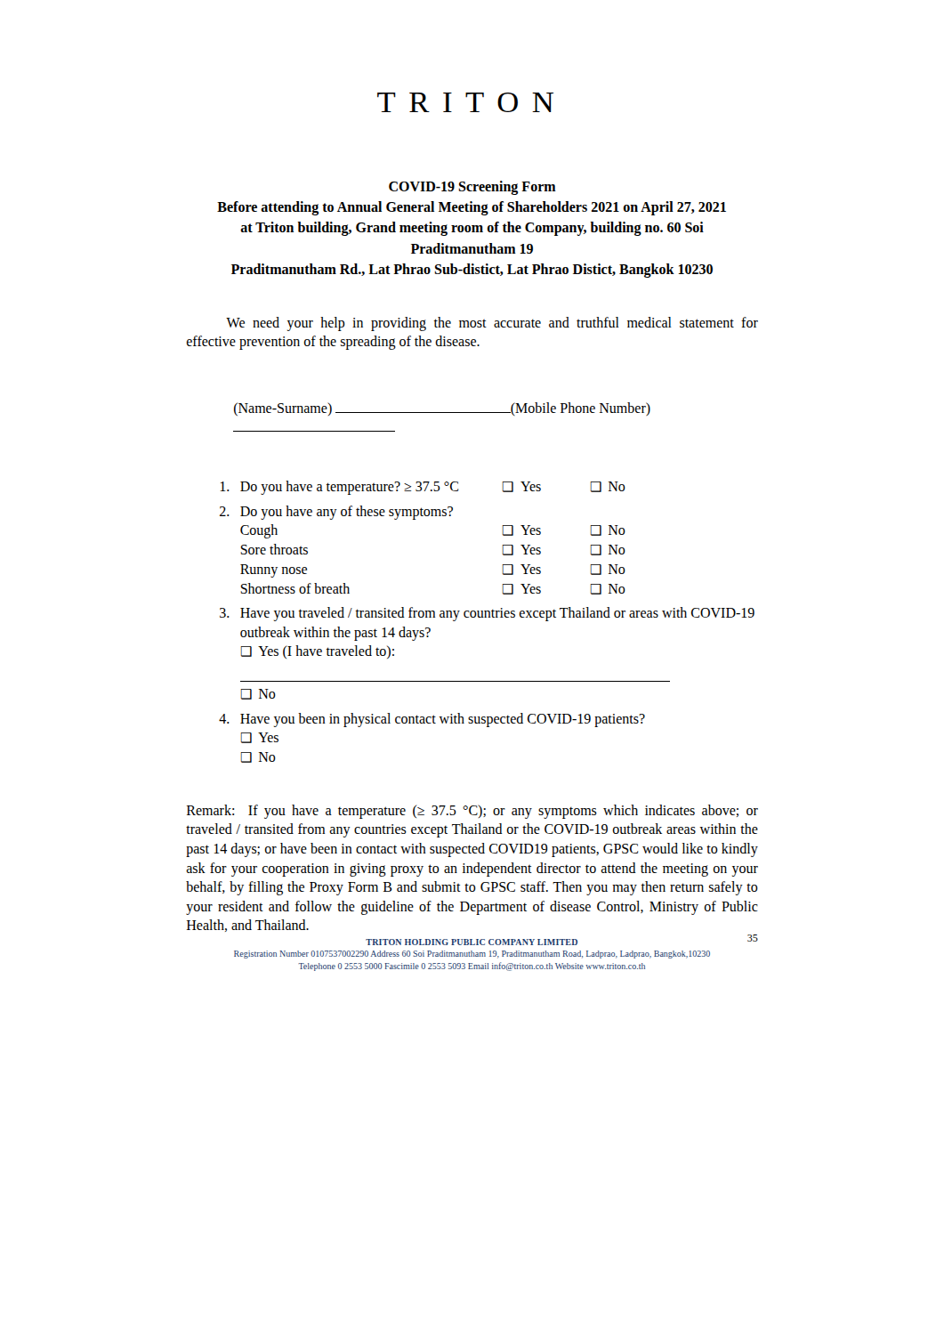TRITON
COVID-19 Screening Form
Before attending to Annual General Meeting of Shareholders 2021 on April 27, 2021
at Triton building, Grand meeting room of the Company, building no. 60 Soi Praditmanutham 19
Praditmanutham Rd., Lat Phrao Sub-distict, Lat Phrao Distict, Bangkok 10230
We need your help in providing the most accurate and truthful medical statement for effective prevention of the spreading of the disease.
(Name-Surname) (Mobile Phone Number)
| Do you have a temperature? ≥ 37.5 °C | Yes | No |
Do you have any of these symptoms?
| Cough | Yes | No |
| Sore throats | Yes | No |
| Runny nose | Yes | No |
| Shortness of breath | Yes | No |
Have you traveled / transited from any countries except Thailand or areas with COVID-19 outbreak within the past 14 days?
Yes (I have traveled to): No
Have you been in physical contact with suspected COVID-19 patients?
Yes
No
Remark: If you have a temperature (≥ 37.5 °C); or any symptoms which indicates above; or traveled / transited from any countries except Thailand or the COVID-19 outbreak areas within the past 14 days; or have been in contact with suspected COVID19 patients, GPSC would like to kindly ask for your cooperation in giving proxy to an independent director to attend the meeting on your behalf, by filling the Proxy Form B and submit to GPSC staff. Then you may then return safely to your resident and follow the guideline of the Department of disease Control, Ministry of Public Health, and Thailand.
35
TRITON HOLDING PUBLIC COMPANY LIMITED
Registration Number 0107537002290 Address 60 Soi Praditmanutham 19, Praditmanutham Road, Ladprao, Ladprao, Bangkok,10230
Telephone 0 2553 5000 Fascimile 0 2553 5093 Email info@triton.co.th Website www.triton.co.th